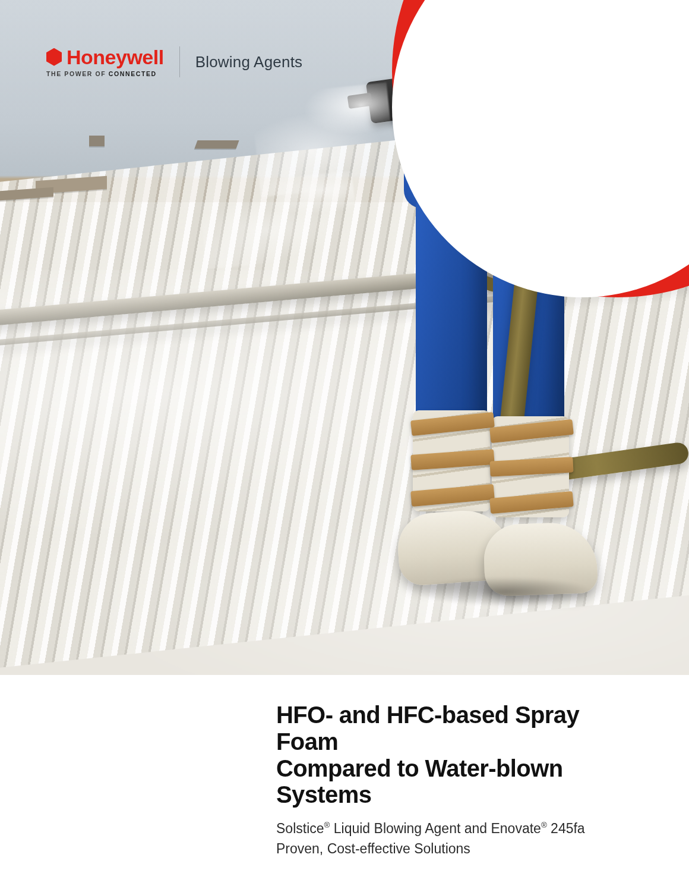Honeywell
THE POWER OF CONNECTED
Blowing Agents
HFO- and HFC-based Spray Foam
Compared to Water-blown Systems
Solstice® Liquid Blowing Agent and Enovate® 245fa
Proven, Cost-effective Solutions